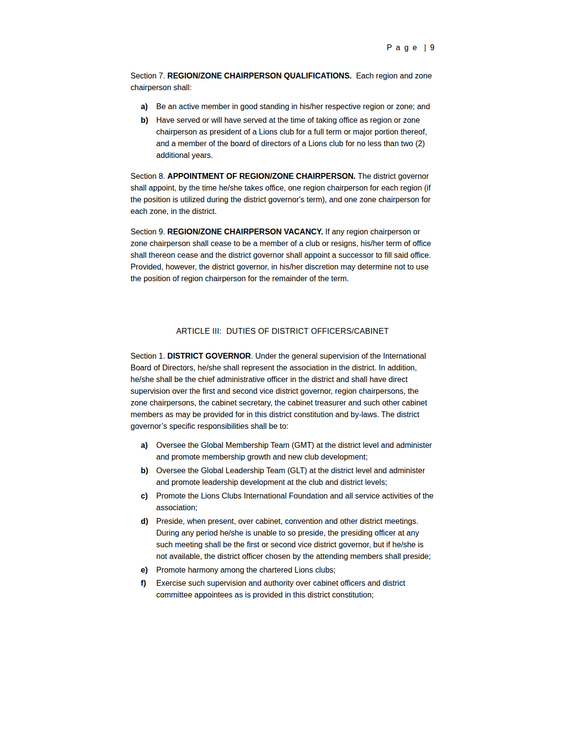P a g e | 9
Section 7. REGION/ZONE CHAIRPERSON QUALIFICATIONS. Each region and zone chairperson shall:
a) Be an active member in good standing in his/her respective region or zone; and
b) Have served or will have served at the time of taking office as region or zone chairperson as president of a Lions club for a full term or major portion thereof, and a member of the board of directors of a Lions club for no less than two (2) additional years.
Section 8. APPOINTMENT OF REGION/ZONE CHAIRPERSON. The district governor shall appoint, by the time he/she takes office, one region chairperson for each region (if the position is utilized during the district governor's term), and one zone chairperson for each zone, in the district.
Section 9. REGION/ZONE CHAIRPERSON VACANCY. If any region chairperson or zone chairperson shall cease to be a member of a club or resigns, his/her term of office shall thereon cease and the district governor shall appoint a successor to fill said office. Provided, however, the district governor, in his/her discretion may determine not to use the position of region chairperson for the remainder of the term.
ARTICLE III: DUTIES OF DISTRICT OFFICERS/CABINET
Section 1. DISTRICT GOVERNOR. Under the general supervision of the International Board of Directors, he/she shall represent the association in the district. In addition, he/she shall be the chief administrative officer in the district and shall have direct supervision over the first and second vice district governor, region chairpersons, the zone chairpersons, the cabinet secretary, the cabinet treasurer and such other cabinet members as may be provided for in this district constitution and by-laws. The district governor’s specific responsibilities shall be to:
a) Oversee the Global Membership Team (GMT) at the district level and administer and promote membership growth and new club development;
b) Oversee the Global Leadership Team (GLT) at the district level and administer and promote leadership development at the club and district levels;
c) Promote the Lions Clubs International Foundation and all service activities of the association;
d) Preside, when present, over cabinet, convention and other district meetings. During any period he/she is unable to so preside, the presiding officer at any such meeting shall be the first or second vice district governor, but if he/she is not available, the district officer chosen by the attending members shall preside;
e) Promote harmony among the chartered Lions clubs;
f) Exercise such supervision and authority over cabinet officers and district committee appointees as is provided in this district constitution;